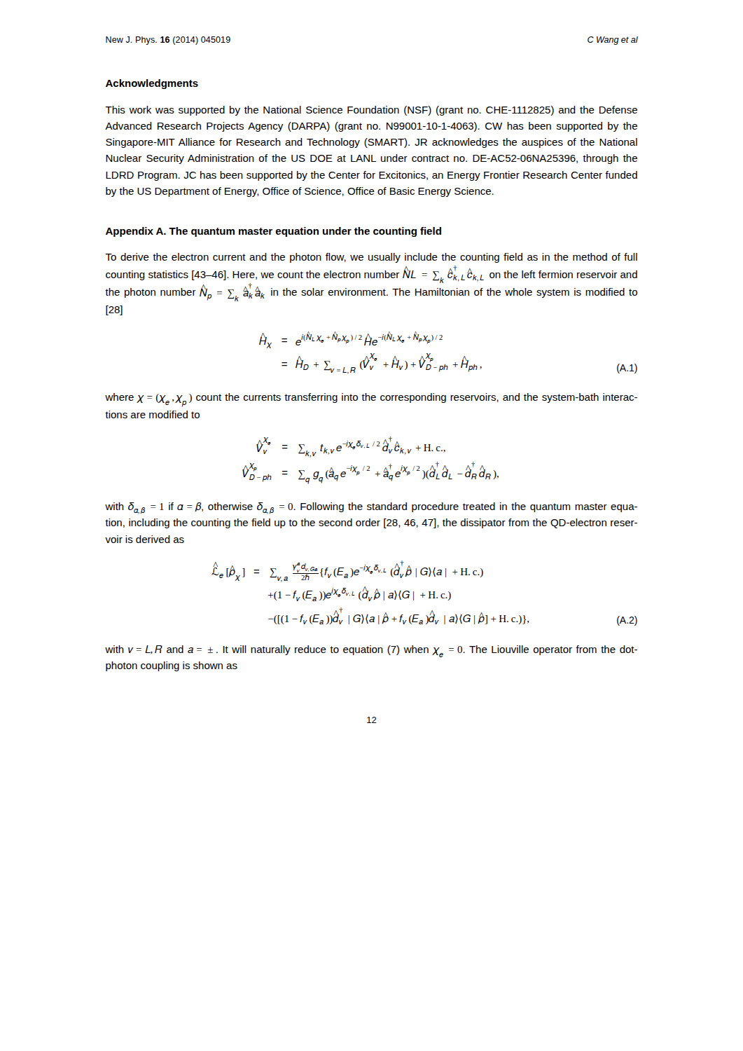New J. Phys. 16 (2014) 045019
C Wang et al
Acknowledgments
This work was supported by the National Science Foundation (NSF) (grant no. CHE-1112825) and the Defense Advanced Research Projects Agency (DARPA) (grant no. N99001-10-1-4063). CW has been supported by the Singapore-MIT Alliance for Research and Technology (SMART). JR acknowledges the auspices of the National Nuclear Security Administration of the US DOE at LANL under contract no. DE-AC52-06NA25396, through the LDRD Program. JC has been supported by the Center for Excitonics, an Energy Frontier Research Center funded by the US Department of Energy, Office of Science, Office of Basic Energy Science.
Appendix A. The quantum master equation under the counting field
To derive the electron current and the photon flow, we usually include the counting field as in the method of full counting statistics [43–46]. Here, we count the electron number N^ L = ∑k c^k,L† c^k,L on the left fermion reservoir and the photon number N^p = ∑k a^k† a^k in the solar environment. The Hamiltonian of the whole system is modified to [28]
| H ^ χ | = | e i ( N ^ L χ e + N ^ p χ p ) / 2 H ^ e − i ( N ^ L χ e + N ^ p χ p ) / 2 |
| | = | H ^ D + ∑ ν = L , R ( V ^ ν χ e + H ^ ν ) + V ^ D − p h χ p + H ^ p h , |
(A.1)
where χ=(χe,χp) count the currents transferring into the corresponding reservoirs, and the system-bath interactions are modified to
| V ^ ν χ e | = | ∑ k , ν t k , ν e − i χ e δ ν , L / 2 d ^ ν † c ^ k , ν + H. c. , |
| V ^ D − p h χ p | = | ∑ q g q ( a ^ q e − i χ p / 2 + a ^ q † e i χ p / 2 ) ( d ^ L † d ^ L − d ^ R † d ^ R ) , |
with δα,β=1 if α=β , otherwise δα,β=0 . Following the standard procedure treated in the quantum master equation, including the counting the field up to the second order [28, 46, 47], the dissipator from the QD-electron reservoir is derived as
| ℒ ^ e [ ρ ^ χ ] | = | ∑ ν , a γ ν a d ν , G a 2 ℏ { f ν ( E a ) e − i χ e δ ν , L ( d ^ ν † ρ ^ / G ⟩ ⟨ a / + H. c. ) |
| | | + ( 1 − f ν ( E a ) ) e i χ e δ ν , L ( d ^ ν ρ ^ / a ⟩ ⟨ G / + H. c. ) |
| | | − ( [ ( 1 − f ν ( E a ) ) d ^ ν † / G ⟩ ⟨ a / ρ ^ + f ν ( E a ) d ^ ν / a ⟩ ⟨ G / ρ ^ ] + H. c. ) } , |
(A.2)
with ν=L,R and a=± . It will naturally reduce to equation (7) when χe=0 . The Liouville operator from the dot-photon coupling is shown as
12